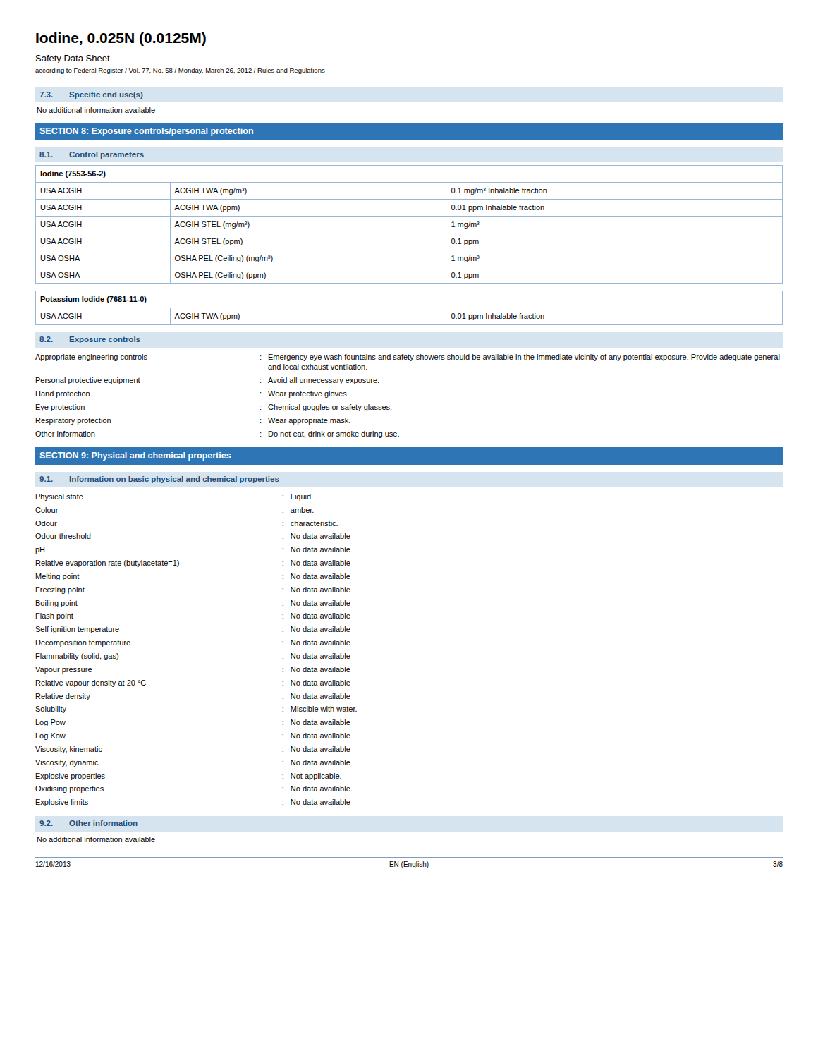Iodine, 0.025N (0.0125M)
Safety Data Sheet
according to Federal Register / Vol. 77, No. 58 / Monday, March 26, 2012 / Rules and Regulations
7.3. Specific end use(s)
No additional information available
SECTION 8: Exposure controls/personal protection
8.1. Control parameters
| Iodine (7553-56-2) |
| --- |
| USA ACGIH | ACGIH TWA (mg/m³) | 0.1 mg/m³ Inhalable fraction |
| USA ACGIH | ACGIH TWA (ppm) | 0.01 ppm Inhalable fraction |
| USA ACGIH | ACGIH STEL (mg/m³) | 1 mg/m³ |
| USA ACGIH | ACGIH STEL (ppm) | 0.1 ppm |
| USA OSHA | OSHA PEL (Ceiling) (mg/m³) | 1 mg/m³ |
| USA OSHA | OSHA PEL (Ceiling) (ppm) | 0.1 ppm |
| Potassium Iodide (7681-11-0) |
| --- |
| USA ACGIH | ACGIH TWA (ppm) | 0.01 ppm Inhalable fraction |
8.2. Exposure controls
| Appropriate engineering controls | : | Emergency eye wash fountains and safety showers should be available in the immediate vicinity of any potential exposure. Provide adequate general and local exhaust ventilation. |
| Personal protective equipment | : | Avoid all unnecessary exposure. |
| Hand protection | : | Wear protective gloves. |
| Eye protection | : | Chemical goggles or safety glasses. |
| Respiratory protection | : | Wear appropriate mask. |
| Other information | : | Do not eat, drink or smoke during use. |
SECTION 9: Physical and chemical properties
9.1. Information on basic physical and chemical properties
| Physical state | : | Liquid |
| Colour | : | amber. |
| Odour | : | characteristic. |
| Odour threshold | : | No data available |
| pH | : | No data available |
| Relative evaporation rate (butylacetate=1) | : | No data available |
| Melting point | : | No data available |
| Freezing point | : | No data available |
| Boiling point | : | No data available |
| Flash point | : | No data available |
| Self ignition temperature | : | No data available |
| Decomposition temperature | : | No data available |
| Flammability (solid, gas) | : | No data available |
| Vapour pressure | : | No data available |
| Relative vapour density at 20 °C | : | No data available |
| Relative density | : | No data available |
| Solubility | : | Miscible with water. |
| Log Pow | : | No data available |
| Log Kow | : | No data available |
| Viscosity, kinematic | : | No data available |
| Viscosity, dynamic | : | No data available |
| Explosive properties | : | Not applicable. |
| Oxidising properties | : | No data available. |
| Explosive limits | : | No data available |
9.2. Other information
No additional information available
12/16/2013
EN (English)
3/8